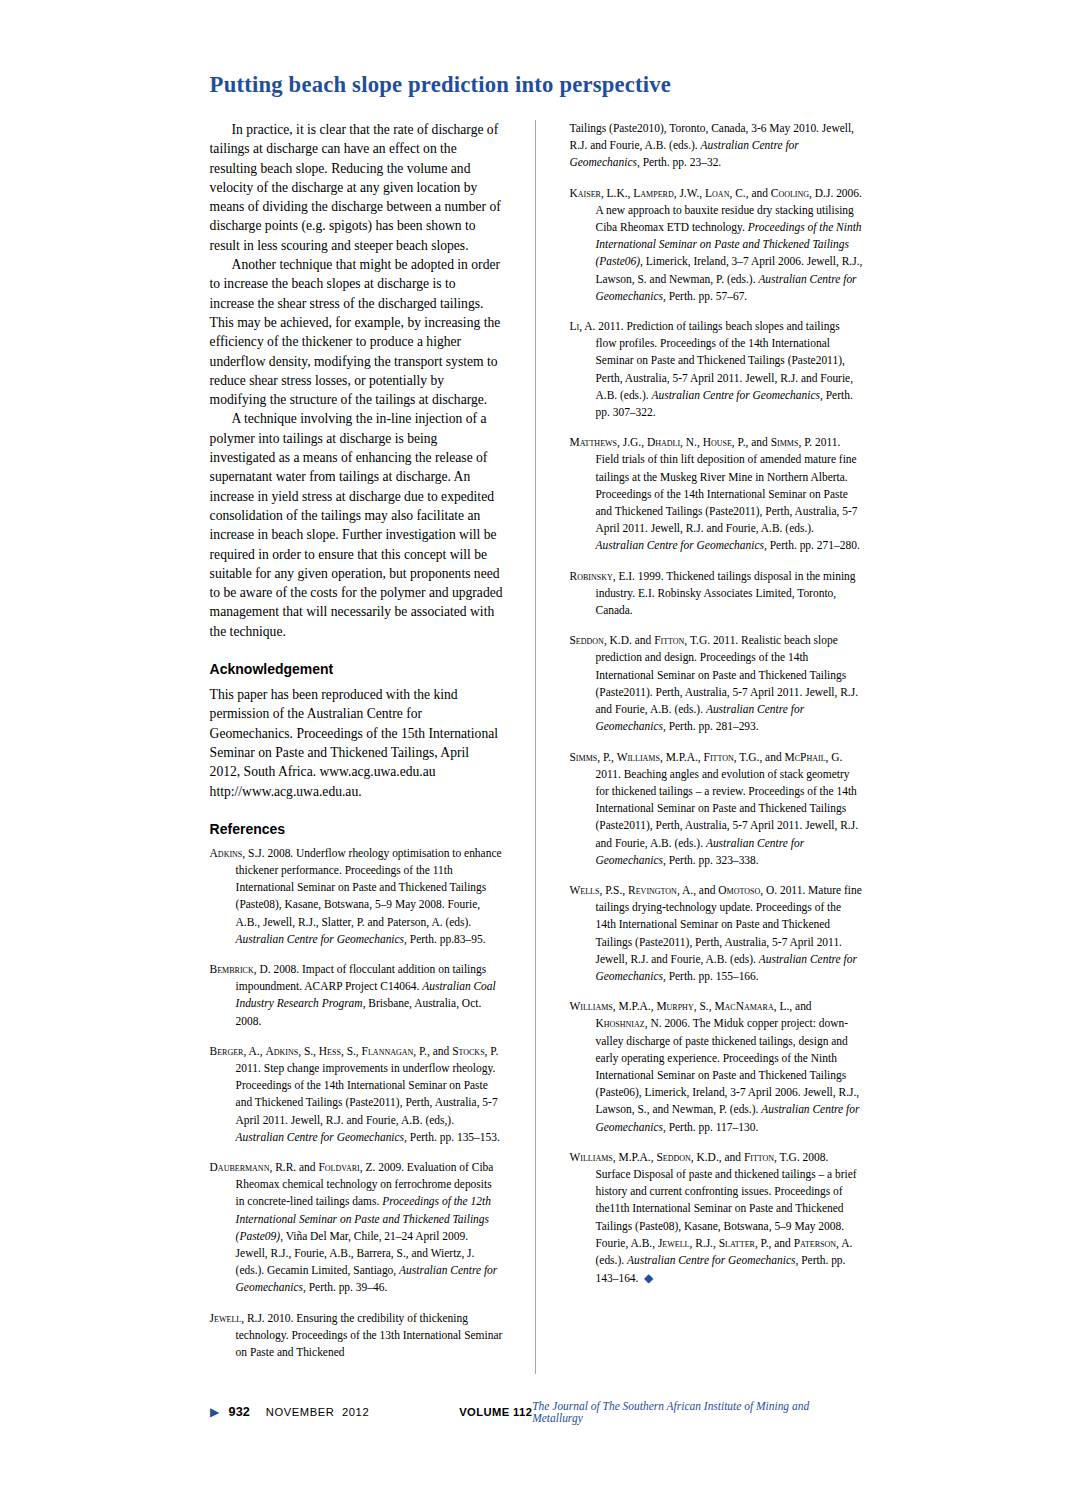Putting beach slope prediction into perspective
In practice, it is clear that the rate of discharge of tailings at discharge can have an effect on the resulting beach slope. Reducing the volume and velocity of the discharge at any given location by means of dividing the discharge between a number of discharge points (e.g. spigots) has been shown to result in less scouring and steeper beach slopes.
Another technique that might be adopted in order to increase the beach slopes at discharge is to increase the shear stress of the discharged tailings. This may be achieved, for example, by increasing the efficiency of the thickener to produce a higher underflow density, modifying the transport system to reduce shear stress losses, or potentially by modifying the structure of the tailings at discharge.
A technique involving the in-line injection of a polymer into tailings at discharge is being investigated as a means of enhancing the release of supernatant water from tailings at discharge. An increase in yield stress at discharge due to expedited consolidation of the tailings may also facilitate an increase in beach slope. Further investigation will be required in order to ensure that this concept will be suitable for any given operation, but proponents need to be aware of the costs for the polymer and upgraded management that will necessarily be associated with the technique.
Acknowledgement
This paper has been reproduced with the kind permission of the Australian Centre for Geomechanics. Proceedings of the 15th International Seminar on Paste and Thickened Tailings, April 2012, South Africa. www.acg.uwa.edu.au http://www.acg.uwa.edu.au.
References
Adkins, S.J. 2008. Underflow rheology optimisation to enhance thickener performance. Proceedings of the 11th International Seminar on Paste and Thickened Tailings (Paste08), Kasane, Botswana, 5–9 May 2008. Fourie, A.B., Jewell, R.J., Slatter, P. and Paterson, A. (eds). Australian Centre for Geomechanics, Perth. pp.83–95.
Bembrick, D. 2008. Impact of flocculant addition on tailings impoundment. ACARP Project C14064. Australian Coal Industry Research Program, Brisbane, Australia, Oct. 2008.
Berger, A., Adkins, S., Hess, S., Flannagan, P., and Stocks, P. 2011. Step change improvements in underflow rheology. Proceedings of the 14th International Seminar on Paste and Thickened Tailings (Paste2011), Perth, Australia, 5-7 April 2011. Jewell, R.J. and Fourie, A.B. (eds,). Australian Centre for Geomechanics, Perth. pp. 135–153.
Daubermann, R.R. and Foldvari, Z. 2009. Evaluation of Ciba Rheomax chemical technology on ferrochrome deposits in concrete-lined tailings dams. Proceedings of the 12th International Seminar on Paste and Thickened Tailings (Paste09), Viña Del Mar, Chile, 21–24 April 2009. Jewell, R.J., Fourie, A.B., Barrera, S., and Wiertz, J. (eds.). Gecamin Limited, Santiago, Australian Centre for Geomechanics, Perth. pp. 39–46.
Jewell, R.J. 2010. Ensuring the credibility of thickening technology. Proceedings of the 13th International Seminar on Paste and Thickened
Tailings (Paste2010), Toronto, Canada, 3-6 May 2010. Jewell, R.J. and Fourie, A.B. (eds.). Australian Centre for Geomechanics, Perth. pp. 23–32.
Kaiser, L.K., Lamperd, J.W., Loan, C., and Cooling, D.J. 2006. A new approach to bauxite residue dry stacking utilising Ciba Rheomax ETD technology. Proceedings of the Ninth International Seminar on Paste and Thickened Tailings (Paste06), Limerick, Ireland, 3–7 April 2006. Jewell, R.J., Lawson, S. and Newman, P. (eds.). Australian Centre for Geomechanics, Perth. pp. 57–67.
Li, A. 2011. Prediction of tailings beach slopes and tailings flow profiles. Proceedings of the 14th International Seminar on Paste and Thickened Tailings (Paste2011), Perth, Australia, 5-7 April 2011. Jewell, R.J. and Fourie, A.B. (eds.). Australian Centre for Geomechanics, Perth. pp. 307–322.
Matthews, J.G., Dhadli, N., House, P., and Simms, P. 2011. Field trials of thin lift deposition of amended mature fine tailings at the Muskeg River Mine in Northern Alberta. Proceedings of the 14th International Seminar on Paste and Thickened Tailings (Paste2011), Perth, Australia, 5-7 April 2011. Jewell, R.J. and Fourie, A.B. (eds.). Australian Centre for Geomechanics, Perth. pp. 271–280.
Robinsky, E.I. 1999. Thickened tailings disposal in the mining industry. E.I. Robinsky Associates Limited, Toronto, Canada.
Seddon, K.D. and Fitton, T.G. 2011. Realistic beach slope prediction and design. Proceedings of the 14th International Seminar on Paste and Thickened Tailings (Paste2011). Perth, Australia, 5-7 April 2011. Jewell, R.J. and Fourie, A.B. (eds.). Australian Centre for Geomechanics, Perth. pp. 281–293.
Simms, P., Williams, M.P.A., Fitton, T.G., and McPhail, G. 2011. Beaching angles and evolution of stack geometry for thickened tailings – a review. Proceedings of the 14th International Seminar on Paste and Thickened Tailings (Paste2011), Perth, Australia, 5-7 April 2011. Jewell, R.J. and Fourie, A.B. (eds.). Australian Centre for Geomechanics, Perth. pp. 323–338.
Wells, P.S., Revington, A., and Omotoso, O. 2011. Mature fine tailings drying-technology update. Proceedings of the 14th International Seminar on Paste and Thickened Tailings (Paste2011), Perth, Australia, 5-7 April 2011. Jewell, R.J. and Fourie, A.B. (eds). Australian Centre for Geomechanics, Perth. pp. 155–166.
Williams, M.P.A., Murphy, S., MacNamara, L., and Khoshniaz, N. 2006. The Miduk copper project: down-valley discharge of paste thickened tailings, design and early operating experience. Proceedings of the Ninth International Seminar on Paste and Thickened Tailings (Paste06), Limerick, Ireland, 3-7 April 2006. Jewell, R.J., Lawson, S., and Newman, P. (eds.). Australian Centre for Geomechanics, Perth. pp. 117–130.
Williams, M.P.A., Seddon, K.D., and Fitton, T.G. 2008. Surface Disposal of paste and thickened tailings – a brief history and current confronting issues. Proceedings of the11th International Seminar on Paste and Thickened Tailings (Paste08), Kasane, Botswana, 5–9 May 2008. Fourie, A.B., Jewell, R.J., Slatter, P., and Paterson, A. (eds.). Australian Centre for Geomechanics, Perth. pp. 143–164.◆
▶ 932 NOVEMBER 2012 VOLUME 112 The Journal of The Southern African Institute of Mining and Metallurgy